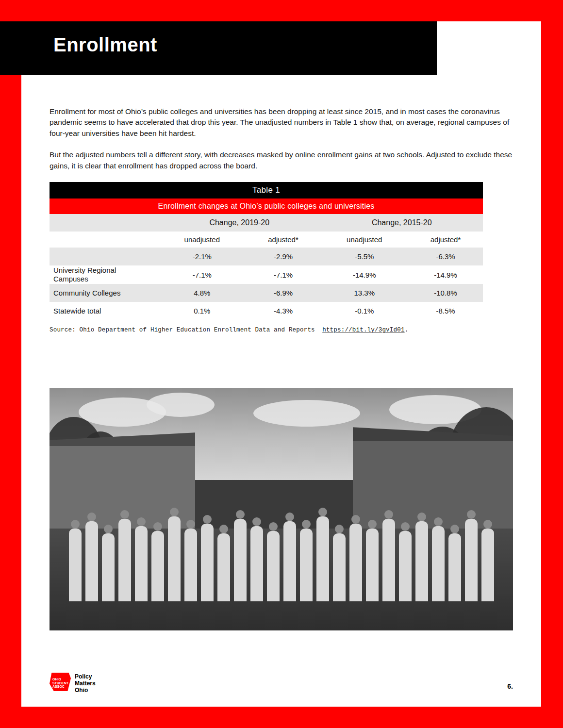Enrollment
Enrollment for most of Ohio’s public colleges and universities has been dropping at least since 2015, and in most cases the coronavirus pandemic seems to have accelerated that drop this year. The unadjusted numbers in Table 1 show that, on average, regional campuses of four-year universities have been hit hardest.
But the adjusted numbers tell a different story, with decreases masked by online enrollment gains at two schools. Adjusted to exclude these gains, it is clear that enrollment has dropped across the board.
Table 1
| Enrollment changes at Ohio’s public colleges and universities |
| | Change, 2019-20 | Change, 2015-20 |
| | unadjusted | adjusted* | unadjusted | adjusted* |
| | -2.1% | -2.9% | -5.5% | -6.3% |
| University Regional Campuses | -7.1% | -7.1% | -14.9% | -14.9% |
| Community Colleges | 4.8% | -6.9% | 13.3% | -10.8% |
| Statewide total | 0.1% | -4.3% | -0.1% | -8.5% |
Source: Ohio Department of Higher Education Enrollment Data and Reports https://bit.ly/3gvId01.
OHIO
STUDENT
ASSOC
Policy
Matters
Ohio
6.